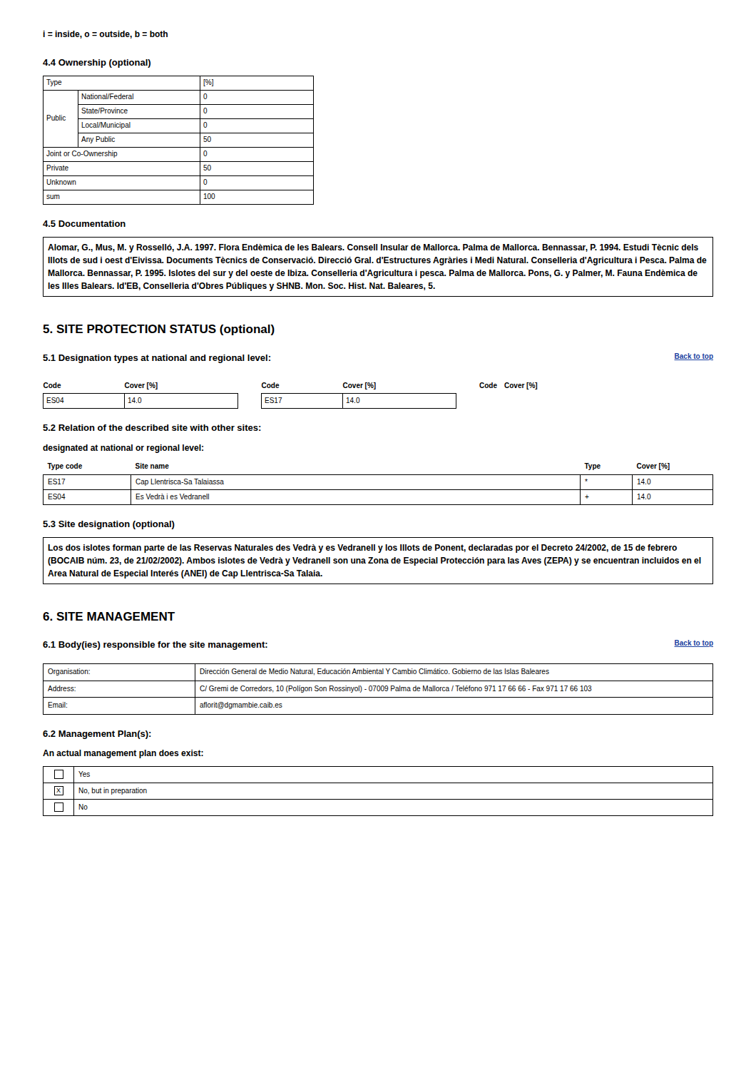i = inside, o = outside, b = both
4.4 Ownership (optional)
| Type | [%] |
| Public | National/Federal | 0 |
| State/Province | 0 |
| Local/Municipal | 0 |
| Any Public | 50 |
| Joint or Co-Ownership | 0 |
| Private | 50 |
| Unknown | 0 |
| sum | 100 |
4.5 Documentation
Alomar, G., Mus, M. y Rosselló, J.A. 1997. Flora Endèmica de les Balears. Consell Insular de Mallorca. Palma de Mallorca. Bennassar, P. 1994. Estudi Tècnic dels Illots de sud i oest d'Eivissa. Documents Tècnics de Conservació. Direcció Gral. d'Estructures Agràries i Medi Natural. Conselleria d'Agricultura i Pesca. Palma de Mallorca. Bennassar, P. 1995. Islotes del sur y del oeste de Ibiza. Conselleria d'Agricultura i pesca. Palma de Mallorca. Pons, G. y Palmer, M. Fauna Endèmica de les Illes Balears. Id'EB, Conselleria d'Obres Públiques y SHNB. Mon. Soc. Hist. Nat. Baleares, 5.
5. SITE PROTECTION STATUS (optional)
5.1 Designation types at national and regional level: Back to top
| Code | Cover [%] | | Code | Cover [%] | | Code | Cover [%] |
| --- | --- | --- | --- | --- | --- | --- | --- |
| ES04 | 14.0 | | ES17 | 14.0 | | | |
5.2 Relation of the described site with other sites:
designated at national or regional level:
| Type code | Site name | Type | Cover [%] |
| --- | --- | --- | --- |
| ES17 | Cap Llentrisca-Sa Talaiassa | * | 14.0 |
| ES04 | Es Vedrà i es Vedranell | + | 14.0 |
5.3 Site designation (optional)
Los dos islotes forman parte de las Reservas Naturales des Vedrà y es Vedranell y los Illots de Ponent, declaradas por el Decreto 24/2002, de 15 de febrero (BOCAIB núm. 23, de 21/02/2002). Ambos islotes de Vedrà y Vedranell son una Zona de Especial Protección para las Aves (ZEPA) y se encuentran incluidos en el Area Natural de Especial Interés (ANEI) de Cap Llentrisca-Sa Talaia.
6. SITE MANAGEMENT
6.1 Body(ies) responsible for the site management: Back to top
| Organisation: | Dirección General de Medio Natural, Educación Ambiental Y Cambio Climático. Gobierno de las Islas Baleares |
| Address: | C/ Gremi de Corredors, 10 (Polígon Son Rossinyol) - 07009 Palma de Mallorca / Teléfono 971 17 66 66 - Fax 971 17 66 103 |
| Email: | aflorit@dgmambie.caib.es |
6.2 Management Plan(s):
An actual management plan does exist:
| | Yes |
| X | No, but in preparation |
| | No |